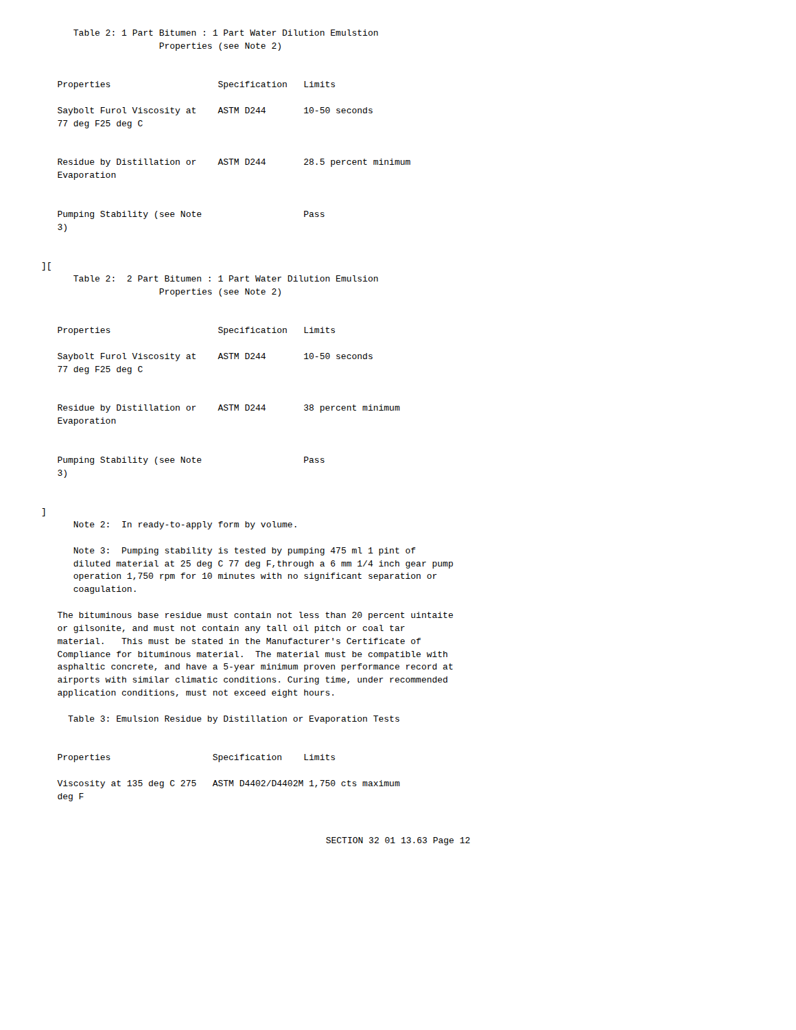Table 2: 1 Part Bitumen : 1 Part Water Dilution Emulstion
                      Properties (see Note 2)


   Properties                    Specification   Limits

   Saybolt Furol Viscosity at    ASTM D244       10-50 seconds
   77 deg F25 deg C


   Residue by Distillation or    ASTM D244       28.5 percent minimum
   Evaporation


   Pumping Stability (see Note                   Pass
   3)


][
      Table 2:  2 Part Bitumen : 1 Part Water Dilution Emulsion
                      Properties (see Note 2)


   Properties                    Specification   Limits

   Saybolt Furol Viscosity at    ASTM D244       10-50 seconds
   77 deg F25 deg C


   Residue by Distillation or    ASTM D244       38 percent minimum
   Evaporation


   Pumping Stability (see Note                   Pass
   3)


]
      Note 2:  In ready-to-apply form by volume.

      Note 3:  Pumping stability is tested by pumping 475 ml 1 pint of
      diluted material at 25 deg C 77 deg F,through a 6 mm 1/4 inch gear pump
      operation 1,750 rpm for 10 minutes with no significant separation or
      coagulation.

   The bituminous base residue must contain not less than 20 percent uintaite
   or gilsonite, and must not contain any tall oil pitch or coal tar
   material.   This must be stated in the Manufacturer's Certificate of
   Compliance for bituminous material.  The material must be compatible with
   asphaltic concrete, and have a 5-year minimum proven performance record at
   airports with similar climatic conditions. Curing time, under recommended
   application conditions, must not exceed eight hours.

     Table 3: Emulsion Residue by Distillation or Evaporation Tests


   Properties                   Specification    Limits

   Viscosity at 135 deg C 275   ASTM D4402/D4402M 1,750 cts maximum
   deg F
SECTION 32 01 13.63 Page 12